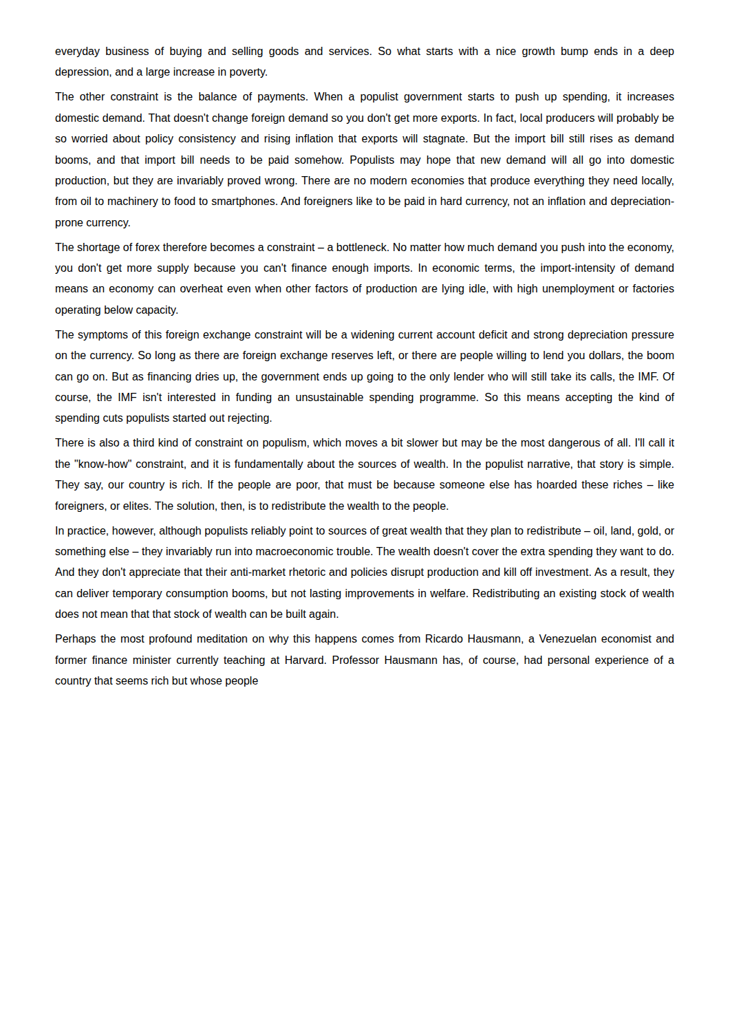everyday business of buying and selling goods and services. So what starts with a nice growth bump ends in a deep depression, and a large increase in poverty.
The other constraint is the balance of payments. When a populist government starts to push up spending, it increases domestic demand. That doesn't change foreign demand so you don't get more exports. In fact, local producers will probably be so worried about policy consistency and rising inflation that exports will stagnate. But the import bill still rises as demand booms, and that import bill needs to be paid somehow. Populists may hope that new demand will all go into domestic production, but they are invariably proved wrong. There are no modern economies that produce everything they need locally, from oil to machinery to food to smartphones. And foreigners like to be paid in hard currency, not an inflation and depreciation-prone currency.
The shortage of forex therefore becomes a constraint – a bottleneck. No matter how much demand you push into the economy, you don't get more supply because you can't finance enough imports. In economic terms, the import-intensity of demand means an economy can overheat even when other factors of production are lying idle, with high unemployment or factories operating below capacity.
The symptoms of this foreign exchange constraint will be a widening current account deficit and strong depreciation pressure on the currency. So long as there are foreign exchange reserves left, or there are people willing to lend you dollars, the boom can go on. But as financing dries up, the government ends up going to the only lender who will still take its calls, the IMF. Of course, the IMF isn't interested in funding an unsustainable spending programme. So this means accepting the kind of spending cuts populists started out rejecting.
There is also a third kind of constraint on populism, which moves a bit slower but may be the most dangerous of all. I'll call it the "know-how" constraint, and it is fundamentally about the sources of wealth. In the populist narrative, that story is simple. They say, our country is rich. If the people are poor, that must be because someone else has hoarded these riches – like foreigners, or elites. The solution, then, is to redistribute the wealth to the people.
In practice, however, although populists reliably point to sources of great wealth that they plan to redistribute – oil, land, gold, or something else – they invariably run into macroeconomic trouble. The wealth doesn't cover the extra spending they want to do. And they don't appreciate that their anti-market rhetoric and policies disrupt production and kill off investment. As a result, they can deliver temporary consumption booms, but not lasting improvements in welfare. Redistributing an existing stock of wealth does not mean that that stock of wealth can be built again.
Perhaps the most profound meditation on why this happens comes from Ricardo Hausmann, a Venezuelan economist and former finance minister currently teaching at Harvard. Professor Hausmann has, of course, had personal experience of a country that seems rich but whose people